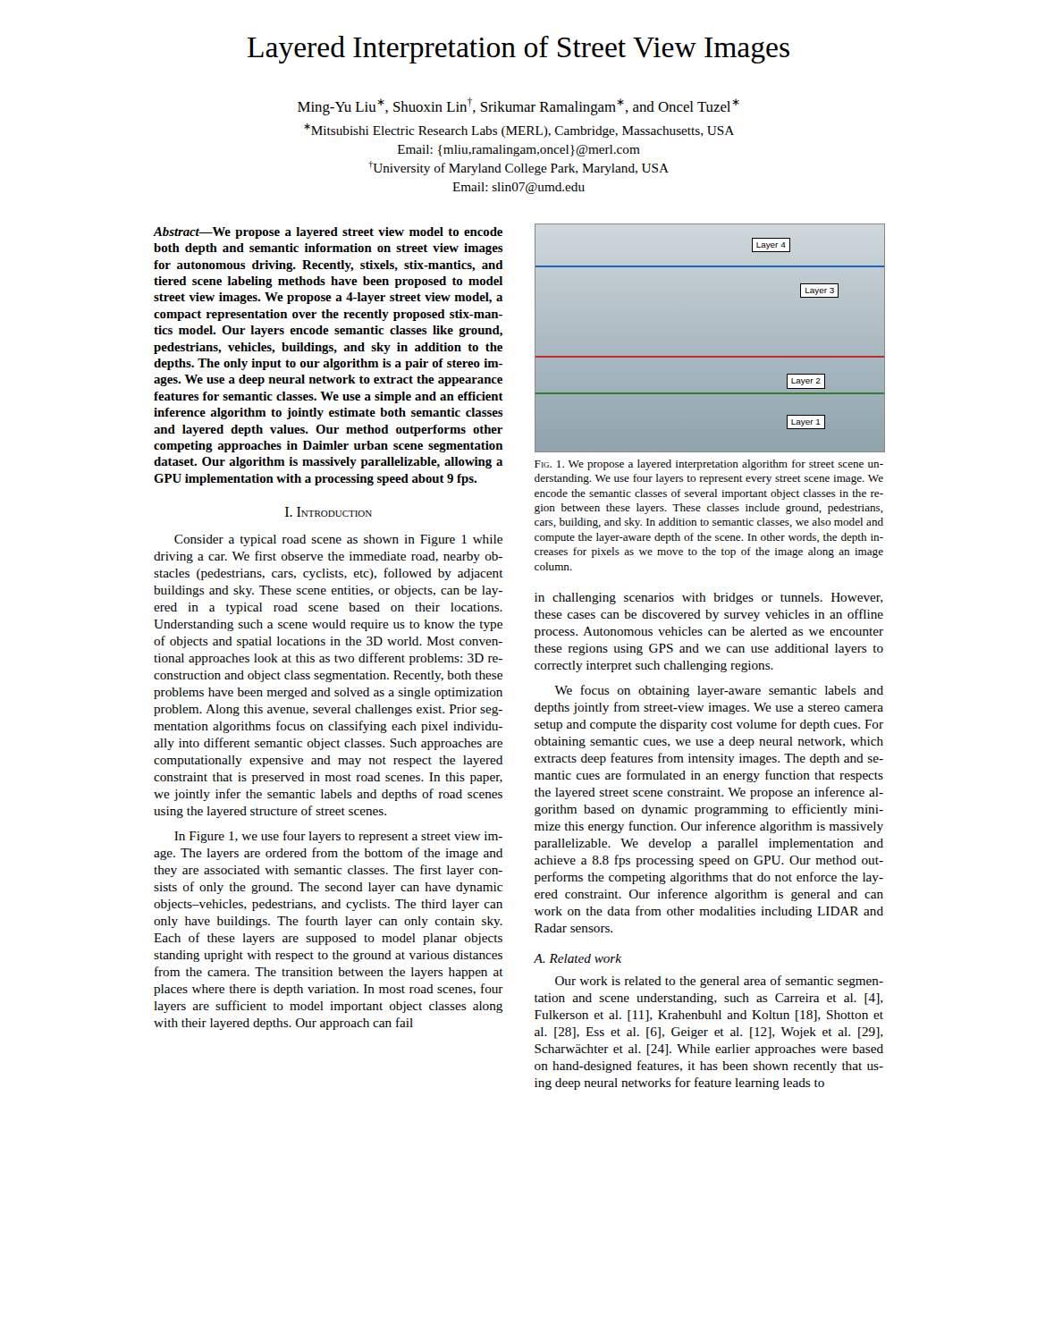Layered Interpretation of Street View Images
Ming-Yu Liu∗, Shuoxin Lin†, Srikumar Ramalingam∗, and Oncel Tuzel∗
∗Mitsubishi Electric Research Labs (MERL), Cambridge, Massachusetts, USA
Email: {mliu,ramalingam,oncel}@merl.com
†University of Maryland College Park, Maryland, USA
Email: slin07@umd.edu
Abstract—We propose a layered street view model to encode both depth and semantic information on street view images for autonomous driving. Recently, stixels, stix-mantics, and tiered scene labeling methods have been proposed to model street view images. We propose a 4-layer street view model, a compact representation over the recently proposed stix-mantics model. Our layers encode semantic classes like ground, pedestrians, vehicles, buildings, and sky in addition to the depths. The only input to our algorithm is a pair of stereo images. We use a deep neural network to extract the appearance features for semantic classes. We use a simple and an efficient inference algorithm to jointly estimate both semantic classes and layered depth values. Our method outperforms other competing approaches in Daimler urban scene segmentation dataset. Our algorithm is massively parallelizable, allowing a GPU implementation with a processing speed about 9 fps.
I. Introduction
Consider a typical road scene as shown in Figure 1 while driving a car. We first observe the immediate road, nearby obstacles (pedestrians, cars, cyclists, etc), followed by adjacent buildings and sky. These scene entities, or objects, can be layered in a typical road scene based on their locations. Understanding such a scene would require us to know the type of objects and spatial locations in the 3D world. Most conventional approaches look at this as two different problems: 3D reconstruction and object class segmentation. Recently, both these problems have been merged and solved as a single optimization problem. Along this avenue, several challenges exist. Prior segmentation algorithms focus on classifying each pixel individually into different semantic object classes. Such approaches are computationally expensive and may not respect the layered constraint that is preserved in most road scenes. In this paper, we jointly infer the semantic labels and depths of road scenes using the layered structure of street scenes.
In Figure 1, we use four layers to represent a street view image. The layers are ordered from the bottom of the image and they are associated with semantic classes. The first layer consists of only the ground. The second layer can have dynamic objects–vehicles, pedestrians, and cyclists. The third layer can only have buildings. The fourth layer can only contain sky. Each of these layers are supposed to model planar objects standing upright with respect to the ground at various distances from the camera. The transition between the layers happen at places where there is depth variation. In most road scenes, four layers are sufficient to model important object classes along with their layered depths. Our approach can fail
Layer 4 Layer 3 Layer 2 Layer 1
Fig. 1. We propose a layered interpretation algorithm for street scene understanding. We use four layers to represent every street scene image. We encode the semantic classes of several important object classes in the region between these layers. These classes include ground, pedestrians, cars, building, and sky. In addition to semantic classes, we also model and compute the layer-aware depth of the scene. In other words, the depth increases for pixels as we move to the top of the image along an image column.
in challenging scenarios with bridges or tunnels. However, these cases can be discovered by survey vehicles in an offline process. Autonomous vehicles can be alerted as we encounter these regions using GPS and we can use additional layers to correctly interpret such challenging regions.
We focus on obtaining layer-aware semantic labels and depths jointly from street-view images. We use a stereo camera setup and compute the disparity cost volume for depth cues. For obtaining semantic cues, we use a deep neural network, which extracts deep features from intensity images. The depth and semantic cues are formulated in an energy function that respects the layered street scene constraint. We propose an inference algorithm based on dynamic programming to efficiently minimize this energy function. Our inference algorithm is massively parallelizable. We develop a parallel implementation and achieve a 8.8 fps processing speed on GPU. Our method outperforms the competing algorithms that do not enforce the layered constraint. Our inference algorithm is general and can work on the data from other modalities including LIDAR and Radar sensors.
A. Related work
Our work is related to the general area of semantic segmentation and scene understanding, such as Carreira et al. [4], Fulkerson et al. [11], Krahenbuhl and Koltun [18], Shotton et al. [28], Ess et al. [6], Geiger et al. [12], Wojek et al. [29], Scharwächter et al. [24]. While earlier approaches were based on hand-designed features, it has been shown recently that using deep neural networks for feature learning leads to